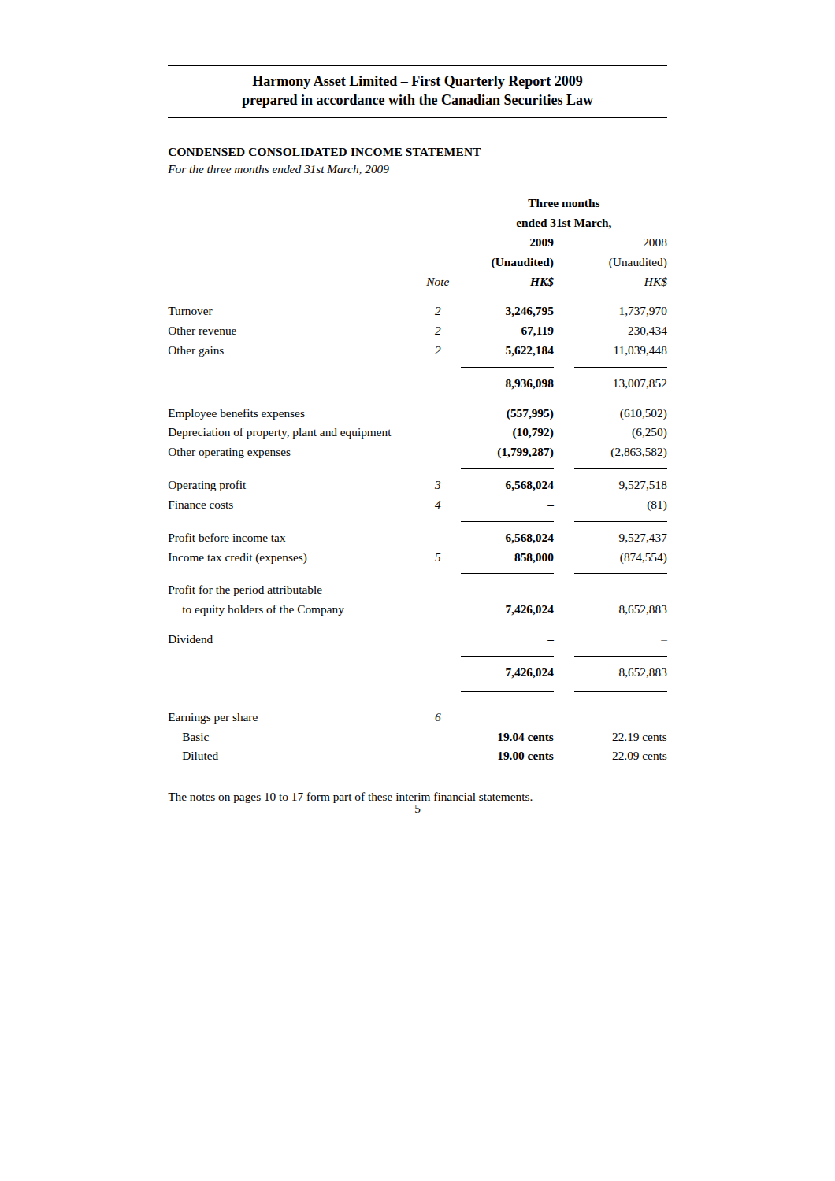Harmony Asset Limited – First Quarterly Report 2009
prepared in accordance with the Canadian Securities Law
CONDENSED CONSOLIDATED INCOME STATEMENT
For the three months ended 31st March, 2009
| | | Three months |
| | | ended 31st March, |
| | | 2009 | | 2008 |
| | | (Unaudited) | | (Unaudited) |
| | Note | HK$ | | HK$ |
| Turnover | 2 | 3,246,795 | | 1,737,970 |
| Other revenue | 2 | 67,119 | | 230,434 |
| Other gains | 2 | 5,622,184 | | 11,039,448 |
| | | 8,936,098 | | 13,007,852 |
| Employee benefits expenses | | (557,995) | | (610,502) |
| Depreciation of property, plant and equipment | | (10,792) | | (6,250) |
| Other operating expenses | | (1,799,287) | | (2,863,582) |
| Operating profit | 3 | 6,568,024 | | 9,527,518 |
| Finance costs | 4 | – | | (81) |
| Profit before income tax | | 6,568,024 | | 9,527,437 |
| Income tax credit (expenses) | 5 | 858,000 | | (874,554) |
| Profit for the period attributable | | | | |
| to equity holders of the Company | | 7,426,024 | | 8,652,883 |
| Dividend | | – | | – |
| | | 7,426,024 | | 8,652,883 |
| Earnings per share | 6 | | | |
| Basic | | 19.04 cents | | 22.19 cents |
| Diluted | | 19.00 cents | | 22.09 cents |
The notes on pages 10 to 17 form part of these interim financial statements.
5